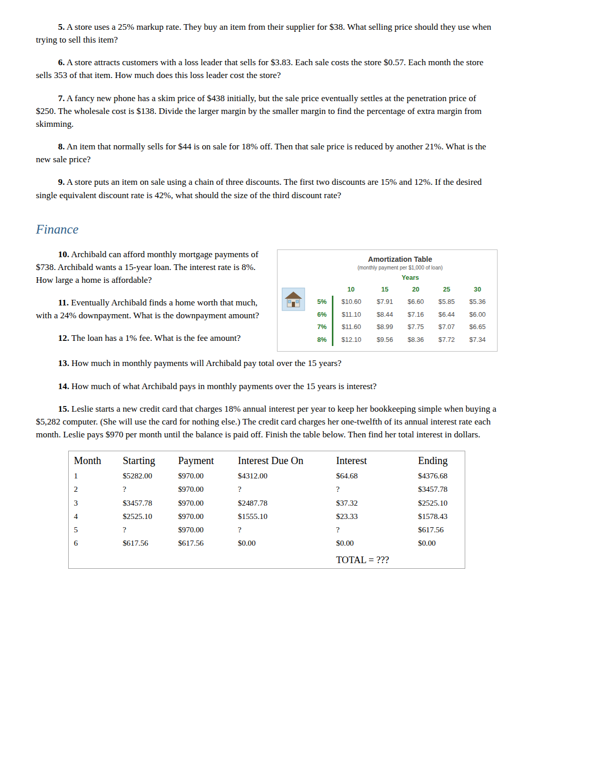5. A store uses a 25% markup rate. They buy an item from their supplier for $38. What selling price should they use when trying to sell this item?
6. A store attracts customers with a loss leader that sells for $3.83. Each sale costs the store $0.57. Each month the store sells 353 of that item. How much does this loss leader cost the store?
7. A fancy new phone has a skim price of $438 initially, but the sale price eventually settles at the penetration price of $250. The wholesale cost is $138. Divide the larger margin by the smaller margin to find the percentage of extra margin from skimming.
8. An item that normally sells for $44 is on sale for 18% off. Then that sale price is reduced by another 21%. What is the new sale price?
9. A store puts an item on sale using a chain of three discounts. The first two discounts are 15% and 12%. If the desired single equivalent discount rate is 42%, what should the size of the third discount rate?
Finance
Amortization Table
(monthly payment per $1,000 of loan)
Years
| | 10 | 15 | 20 | 25 | 30 |
| 5% | $10.60 | $7.91 | $6.60 | $5.85 | $5.36 |
| 6% | $11.10 | $8.44 | $7.16 | $6.44 | $6.00 |
| 7% | $11.60 | $8.99 | $7.75 | $7.07 | $6.65 |
| 8% | $12.10 | $9.56 | $8.36 | $7.72 | $7.34 |
10. Archibald can afford monthly mortgage payments of $738. Archibald wants a 15-year loan. The interest rate is 8%. How large a home is affordable?
11. Eventually Archibald finds a home worth that much, with a 24% downpayment. What is the downpayment amount?
12. The loan has a 1% fee. What is the fee amount?
13. How much in monthly payments will Archibald pay total over the 15 years?
14. How much of what Archibald pays in monthly payments over the 15 years is interest?
15. Leslie starts a new credit card that charges 18% annual interest per year to keep her bookkeeping simple when buying a $5,282 computer. (She will use the card for nothing else.) The credit card charges her one-twelfth of its annual interest rate each month. Leslie pays $970 per month until the balance is paid off. Finish the table below. Then find her total interest in dollars.
| Month | Starting | Payment | Interest Due On | Interest | Ending |
| --- | --- | --- | --- | --- | --- |
| 1 | $5282.00 | $970.00 | $4312.00 | $64.68 | $4376.68 |
| 2 | ? | $970.00 | ? | ? | $3457.78 |
| 3 | $3457.78 | $970.00 | $2487.78 | $37.32 | $2525.10 |
| 4 | $2525.10 | $970.00 | $1555.10 | $23.33 | $1578.43 |
| 5 | ? | $970.00 | ? | ? | $617.56 |
| 6 | $617.56 | $617.56 | $0.00 | $0.00 | $0.00 |
| | | | | TOTAL = ??? | |